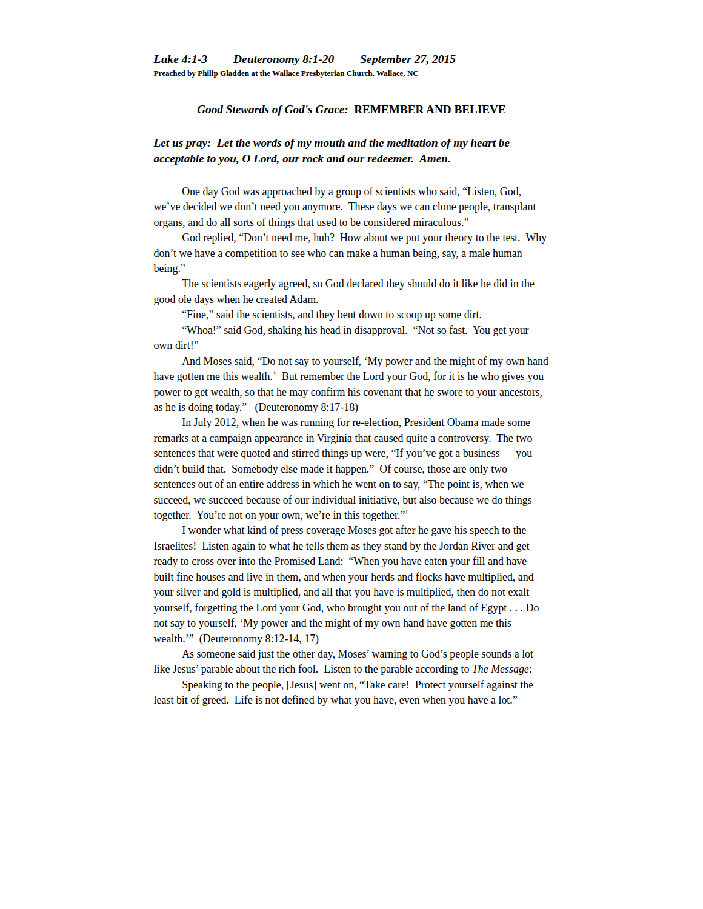Luke 4:1-3 Deuteronomy 8:1-20 September 27, 2015
Preached by Philip Gladden at the Wallace Presbyterian Church, Wallace, NC
Good Stewards of God's Grace: REMEMBER AND BELIEVE
Let us pray: Let the words of my mouth and the meditation of my heart be acceptable to you, O Lord, our rock and our redeemer. Amen.
One day God was approached by a group of scientists who said, “Listen, God, we’ve decided we don’t need you anymore. These days we can clone people, transplant organs, and do all sorts of things that used to be considered miraculous.”
God replied, “Don’t need me, huh? How about we put your theory to the test. Why don’t we have a competition to see who can make a human being, say, a male human being.”
The scientists eagerly agreed, so God declared they should do it like he did in the good ole days when he created Adam.
“Fine,” said the scientists, and they bent down to scoop up some dirt.
“Whoa!” said God, shaking his head in disapproval. “Not so fast. You get your own dirt!”
And Moses said, “Do not say to yourself, ‘My power and the might of my own hand have gotten me this wealth.’ But remember the Lord your God, for it is he who gives you power to get wealth, so that he may confirm his covenant that he swore to your ancestors, as he is doing today.” (Deuteronomy 8:17-18)
In July 2012, when he was running for re-election, President Obama made some remarks at a campaign appearance in Virginia that caused quite a controversy. The two sentences that were quoted and stirred things up were, “If you’ve got a business — you didn’t build that. Somebody else made it happen.” Of course, those are only two sentences out of an entire address in which he went on to say, “The point is, when we succeed, we succeed because of our individual initiative, but also because we do things together. You’re not on your own, we’re in this together.”1
I wonder what kind of press coverage Moses got after he gave his speech to the Israelites! Listen again to what he tells them as they stand by the Jordan River and get ready to cross over into the Promised Land: “When you have eaten your fill and have built fine houses and live in them, and when your herds and flocks have multiplied, and your silver and gold is multiplied, and all that you have is multiplied, then do not exalt yourself, forgetting the Lord your God, who brought you out of the land of Egypt . . . Do not say to yourself, ‘My power and the might of my own hand have gotten me this wealth.’” (Deuteronomy 8:12-14, 17)
As someone said just the other day, Moses’ warning to God’s people sounds a lot like Jesus’ parable about the rich fool. Listen to the parable according to The Message:
Speaking to the people, [Jesus] went on, “Take care! Protect yourself against the least bit of greed. Life is not defined by what you have, even when you have a lot.”